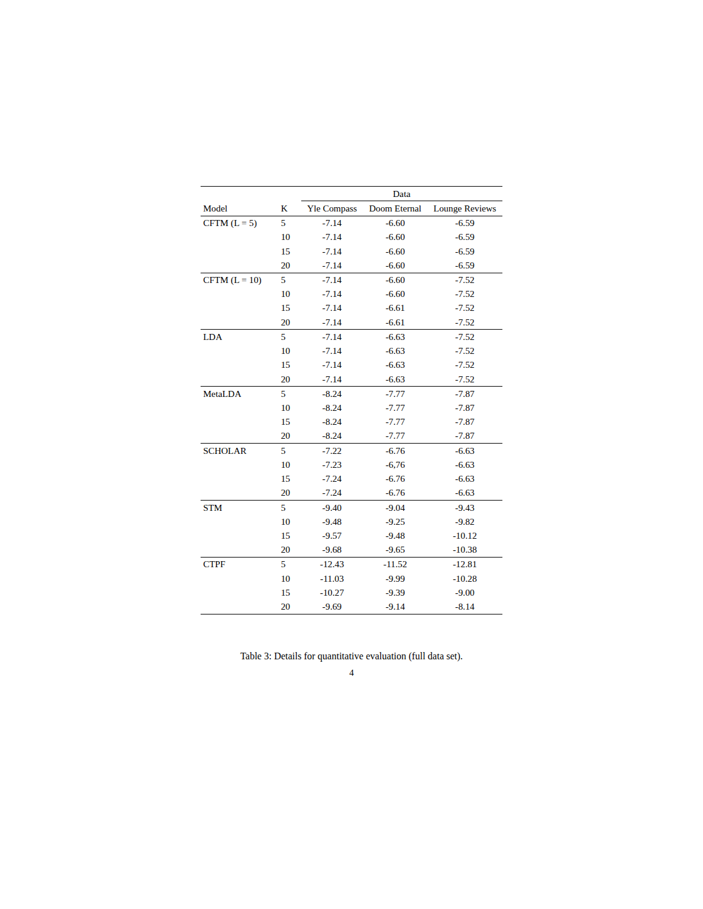| Model | K | Data |
| --- | --- | --- |
| Yle Compass | Doom Eternal | Lounge Reviews |
| CFTM (L = 5) | 5 | -7.14 | -6.60 | -6.59 |
| | 10 | -7.14 | -6.60 | -6.59 |
| | 15 | -7.14 | -6.60 | -6.59 |
| | 20 | -7.14 | -6.60 | -6.59 |
| CFTM (L = 10) | 5 | -7.14 | -6.60 | -7.52 |
| | 10 | -7.14 | -6.60 | -7.52 |
| | 15 | -7.14 | -6.61 | -7.52 |
| | 20 | -7.14 | -6.61 | -7.52 |
| LDA | 5 | -7.14 | -6.63 | -7.52 |
| | 10 | -7.14 | -6.63 | -7.52 |
| | 15 | -7.14 | -6.63 | -7.52 |
| | 20 | -7.14 | -6.63 | -7.52 |
| MetaLDA | 5 | -8.24 | -7.77 | -7.87 |
| | 10 | -8.24 | -7.77 | -7.87 |
| | 15 | -8.24 | -7.77 | -7.87 |
| | 20 | -8.24 | -7.77 | -7.87 |
| SCHOLAR | 5 | -7.22 | -6.76 | -6.63 |
| | 10 | -7.23 | -6,76 | -6.63 |
| | 15 | -7.24 | -6.76 | -6.63 |
| | 20 | -7.24 | -6.76 | -6.63 |
| STM | 5 | -9.40 | -9.04 | -9.43 |
| | 10 | -9.48 | -9.25 | -9.82 |
| | 15 | -9.57 | -9.48 | -10.12 |
| | 20 | -9.68 | -9.65 | -10.38 |
| CTPF | 5 | -12.43 | -11.52 | -12.81 |
| | 10 | -11.03 | -9.99 | -10.28 |
| | 15 | -10.27 | -9.39 | -9.00 |
| | 20 | -9.69 | -9.14 | -8.14 |
Table 3: Details for quantitative evaluation (full data set).
4